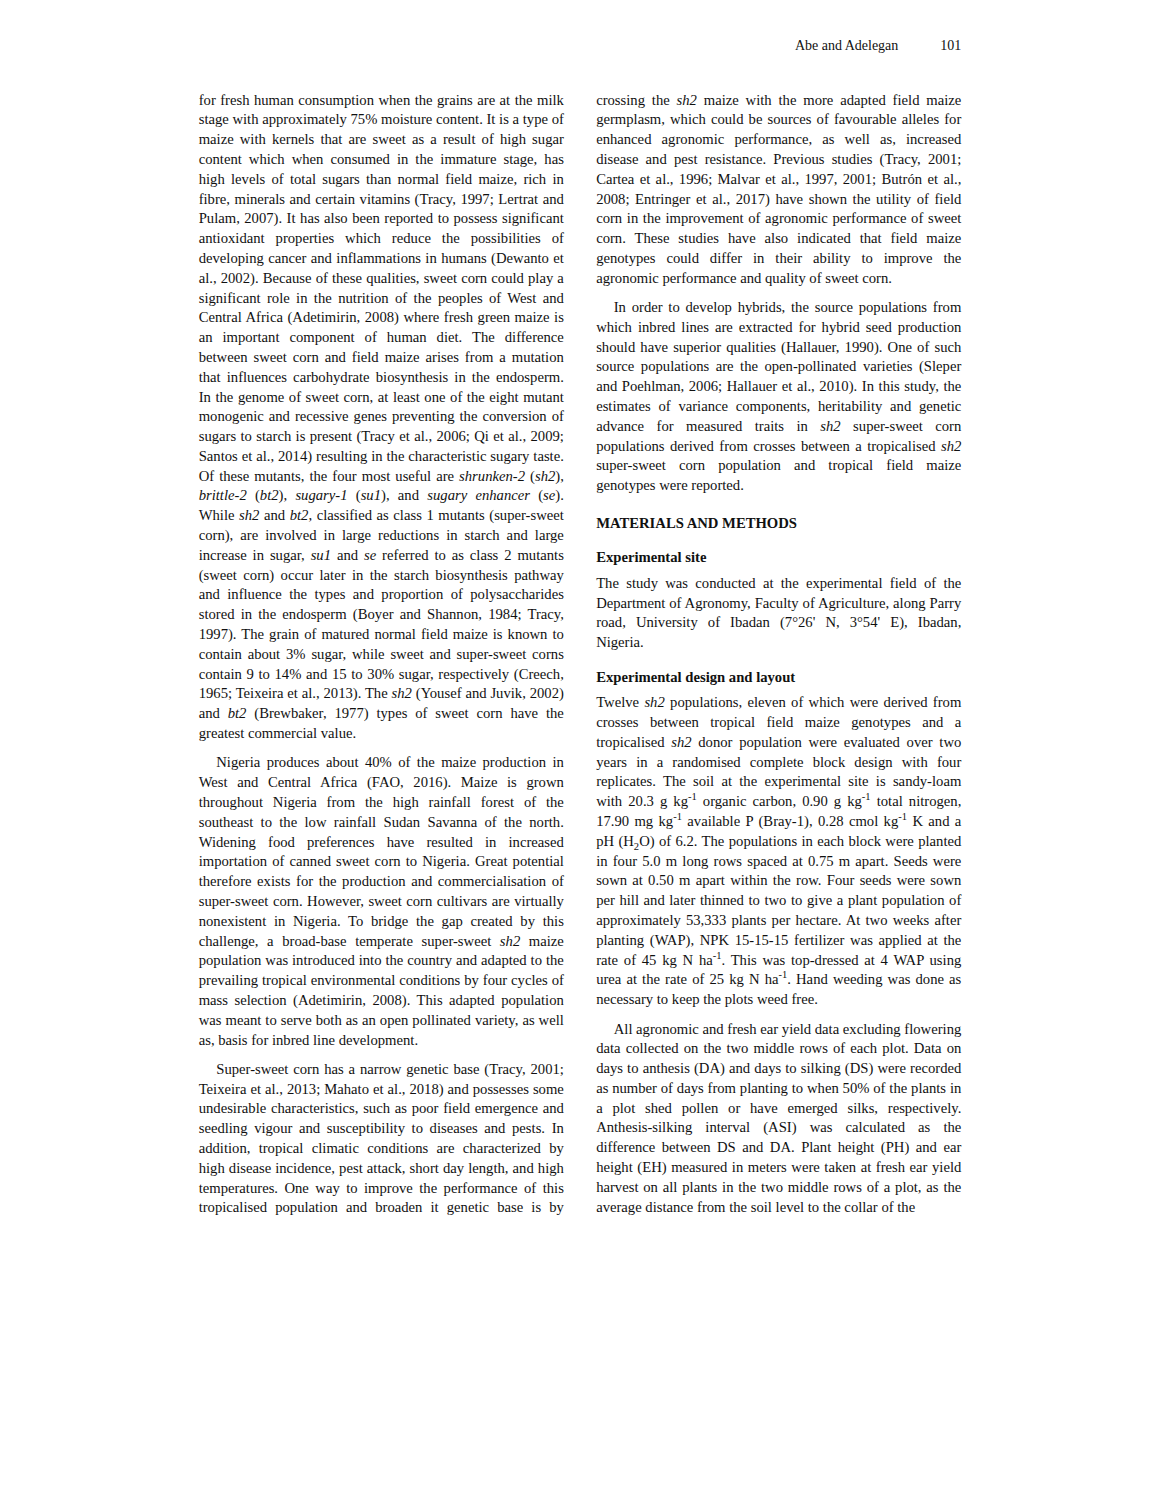Abe and Adelegan 101
for fresh human consumption when the grains are at the milk stage with approximately 75% moisture content. It is a type of maize with kernels that are sweet as a result of high sugar content which when consumed in the immature stage, has high levels of total sugars than normal field maize, rich in fibre, minerals and certain vitamins (Tracy, 1997; Lertrat and Pulam, 2007). It has also been reported to possess significant antioxidant properties which reduce the possibilities of developing cancer and inflammations in humans (Dewanto et al., 2002). Because of these qualities, sweet corn could play a significant role in the nutrition of the peoples of West and Central Africa (Adetimirin, 2008) where fresh green maize is an important component of human diet. The difference between sweet corn and field maize arises from a mutation that influences carbohydrate biosynthesis in the endosperm. In the genome of sweet corn, at least one of the eight mutant monogenic and recessive genes preventing the conversion of sugars to starch is present (Tracy et al., 2006; Qi et al., 2009; Santos et al., 2014) resulting in the characteristic sugary taste. Of these mutants, the four most useful are shrunken-2 (sh2), brittle-2 (bt2), sugary-1 (su1), and sugary enhancer (se). While sh2 and bt2, classified as class 1 mutants (super-sweet corn), are involved in large reductions in starch and large increase in sugar, su1 and se referred to as class 2 mutants (sweet corn) occur later in the starch biosynthesis pathway and influence the types and proportion of polysaccharides stored in the endosperm (Boyer and Shannon, 1984; Tracy, 1997). The grain of matured normal field maize is known to contain about 3% sugar, while sweet and super-sweet corns contain 9 to 14% and 15 to 30% sugar, respectively (Creech, 1965; Teixeira et al., 2013). The sh2 (Yousef and Juvik, 2002) and bt2 (Brewbaker, 1977) types of sweet corn have the greatest commercial value.
Nigeria produces about 40% of the maize production in West and Central Africa (FAO, 2016). Maize is grown throughout Nigeria from the high rainfall forest of the southeast to the low rainfall Sudan Savanna of the north. Widening food preferences have resulted in increased importation of canned sweet corn to Nigeria. Great potential therefore exists for the production and commercialisation of super-sweet corn. However, sweet corn cultivars are virtually nonexistent in Nigeria. To bridge the gap created by this challenge, a broad-base temperate super-sweet sh2 maize population was introduced into the country and adapted to the prevailing tropical environmental conditions by four cycles of mass selection (Adetimirin, 2008). This adapted population was meant to serve both as an open pollinated variety, as well as, basis for inbred line development.
Super-sweet corn has a narrow genetic base (Tracy, 2001; Teixeira et al., 2013; Mahato et al., 2018) and possesses some undesirable characteristics, such as poor field emergence and seedling vigour and susceptibility to diseases and pests. In addition, tropical climatic conditions are characterized by high disease incidence, pest attack, short day length, and high temperatures. One way to improve the performance of this tropicalised population and broaden it genetic base is by crossing the sh2 maize with the more adapted field maize germplasm, which could be sources of favourable alleles for enhanced agronomic performance, as well as, increased disease and pest resistance. Previous studies (Tracy, 2001; Cartea et al., 1996; Malvar et al., 1997, 2001; Butrón et al., 2008; Entringer et al., 2017) have shown the utility of field corn in the improvement of agronomic performance of sweet corn. These studies have also indicated that field maize genotypes could differ in their ability to improve the agronomic performance and quality of sweet corn.
In order to develop hybrids, the source populations from which inbred lines are extracted for hybrid seed production should have superior qualities (Hallauer, 1990). One of such source populations are the open-pollinated varieties (Sleper and Poehlman, 2006; Hallauer et al., 2010). In this study, the estimates of variance components, heritability and genetic advance for measured traits in sh2 super-sweet corn populations derived from crosses between a tropicalised sh2 super-sweet corn population and tropical field maize genotypes were reported.
MATERIALS AND METHODS
Experimental site
The study was conducted at the experimental field of the Department of Agronomy, Faculty of Agriculture, along Parry road, University of Ibadan (7°26' N, 3°54' E), Ibadan, Nigeria.
Experimental design and layout
Twelve sh2 populations, eleven of which were derived from crosses between tropical field maize genotypes and a tropicalised sh2 donor population were evaluated over two years in a randomised complete block design with four replicates. The soil at the experimental site is sandy-loam with 20.3 g kg-1 organic carbon, 0.90 g kg-1 total nitrogen, 17.90 mg kg-1 available P (Bray-1), 0.28 cmol kg-1 K and a pH (H2O) of 6.2. The populations in each block were planted in four 5.0 m long rows spaced at 0.75 m apart. Seeds were sown at 0.50 m apart within the row. Four seeds were sown per hill and later thinned to two to give a plant population of approximately 53,333 plants per hectare. At two weeks after planting (WAP), NPK 15-15-15 fertilizer was applied at the rate of 45 kg N ha-1. This was top-dressed at 4 WAP using urea at the rate of 25 kg N ha-1. Hand weeding was done as necessary to keep the plots weed free.
All agronomic and fresh ear yield data excluding flowering data collected on the two middle rows of each plot. Data on days to anthesis (DA) and days to silking (DS) were recorded as number of days from planting to when 50% of the plants in a plot shed pollen or have emerged silks, respectively. Anthesis-silking interval (ASI) was calculated as the difference between DS and DA. Plant height (PH) and ear height (EH) measured in meters were taken at fresh ear yield harvest on all plants in the two middle rows of a plot, as the average distance from the soil level to the collar of the